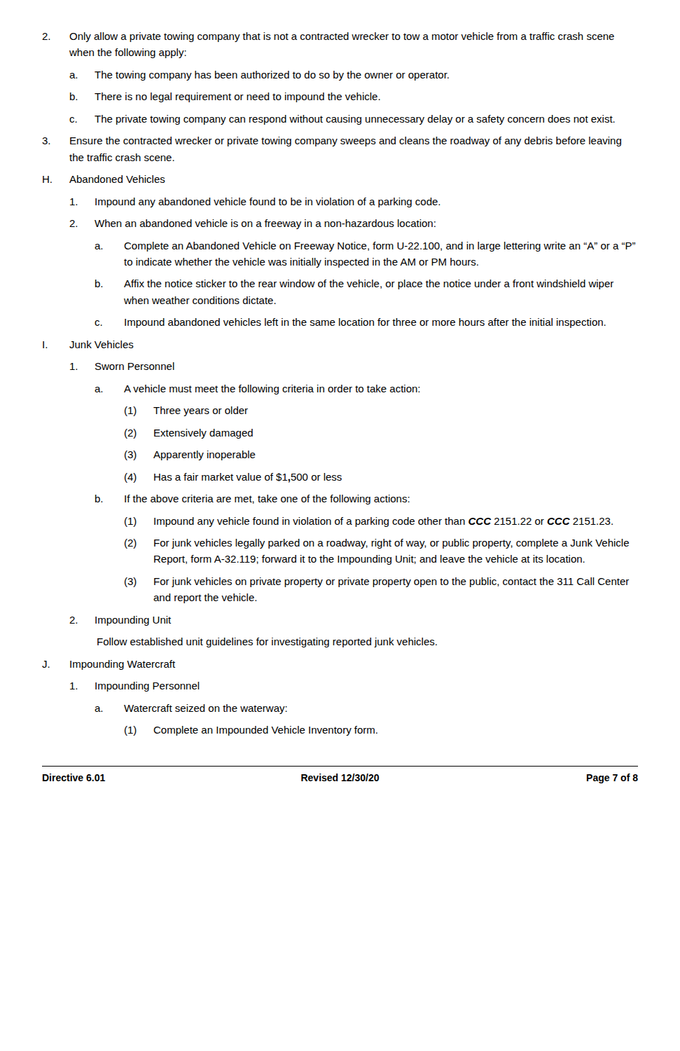2. Only allow a private towing company that is not a contracted wrecker to tow a motor vehicle from a traffic crash scene when the following apply:
a. The towing company has been authorized to do so by the owner or operator.
b. There is no legal requirement or need to impound the vehicle.
c. The private towing company can respond without causing unnecessary delay or a safety concern does not exist.
3. Ensure the contracted wrecker or private towing company sweeps and cleans the roadway of any debris before leaving the traffic crash scene.
H. Abandoned Vehicles
1. Impound any abandoned vehicle found to be in violation of a parking code.
2. When an abandoned vehicle is on a freeway in a non-hazardous location:
a. Complete an Abandoned Vehicle on Freeway Notice, form U-22.100, and in large lettering write an “A” or a “P” to indicate whether the vehicle was initially inspected in the AM or PM hours.
b. Affix the notice sticker to the rear window of the vehicle, or place the notice under a front windshield wiper when weather conditions dictate.
c. Impound abandoned vehicles left in the same location for three or more hours after the initial inspection.
I. Junk Vehicles
1. Sworn Personnel
a. A vehicle must meet the following criteria in order to take action:
(1) Three years or older
(2) Extensively damaged
(3) Apparently inoperable
(4) Has a fair market value of $1, 500 or less
b. If the above criteria are met, take one of the following actions:
(1) Impound any vehicle found in violation of a parking code other than CCC 2151.22 or CCC 2151.23.
(2) For junk vehicles legally parked on a roadway, right of way, or public property, complete a Junk Vehicle Report, form A-32.119; forward it to the Impounding Unit; and leave the vehicle at its location.
(3) For junk vehicles on private property or private property open to the public, contact the 311 Call Center and report the vehicle.
2. Impounding Unit
Follow established unit guidelines for investigating reported junk vehicles.
J. Impounding Watercraft
1. Impounding Personnel
a. Watercraft seized on the waterway:
(1) Complete an Impounded Vehicle Inventory form.
Directive 6.01 Revised 12/30/20 Page 7 of 8